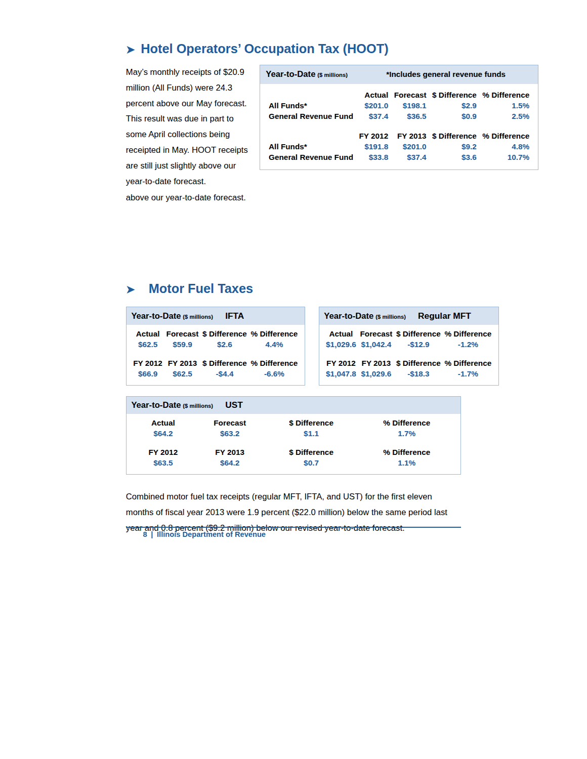➤Hotel Operators’ Occupation Tax (HOOT)
May’s monthly receipts of $20.9 million (All Funds) were 24.3 percent above our May forecast. This result was due in part to some April collections being receipted in May. HOOT receipts are still just slightly above our year-to-date forecast.
Year-to-Date($ millions) *Includes general revenue funds
| | Actual | Forecast | $ Difference | % Difference |
| --- | --- | --- | --- | --- |
| All Funds* | $201.0 | $198.1 | $2.9 | 1.5% |
| General Revenue Fund | $37.4 | $36.5 | $0.9 | 2.5% |
| | FY 2012 | FY 2013 | $ Difference | % Difference |
| All Funds* | $191.8 | $201.0 | $9.2 | 4.8% |
| General Revenue Fund | $33.8 | $37.4 | $3.6 | 10.7% |
above our year-to-date forecast.
➤Motor Fuel Taxes
Year-to-Date($ millions) IFTA
| Actual | Forecast | $ Difference | % Difference |
| --- | --- | --- | --- |
| $62.5 | $59.9 | $2.6 | 4.4% |
| FY 2012 | FY 2013 | $ Difference | % Difference |
| $66.9 | $62.5 | -$4.4 | -6.6% |
Year-to-Date($ millions) Regular MFT
| Actual | Forecast | $ Difference | % Difference |
| --- | --- | --- | --- |
| $1,029.6 | $1,042.4 | -$12.9 | -1.2% |
| FY 2012 | FY 2013 | $ Difference | % Difference |
| $1,047.8 | $1,029.6 | -$18.3 | -1.7% |
Year-to-Date($ millions) UST
| Actual | Forecast | $ Difference | % Difference |
| --- | --- | --- | --- |
| $64.2 | $63.2 | $1.1 | 1.7% |
| FY 2012 | FY 2013 | $ Difference | % Difference |
| $63.5 | $64.2 | $0.7 | 1.1% |
Combined motor fuel tax receipts (regular MFT, IFTA, and UST) for the first eleven months of fiscal year 2013 were 1.9 percent ($22.0 million) below the same period last year and 0.8 percent ($9.2 million) below our revised year-to-date forecast.
8|Illinois Department of Revenue